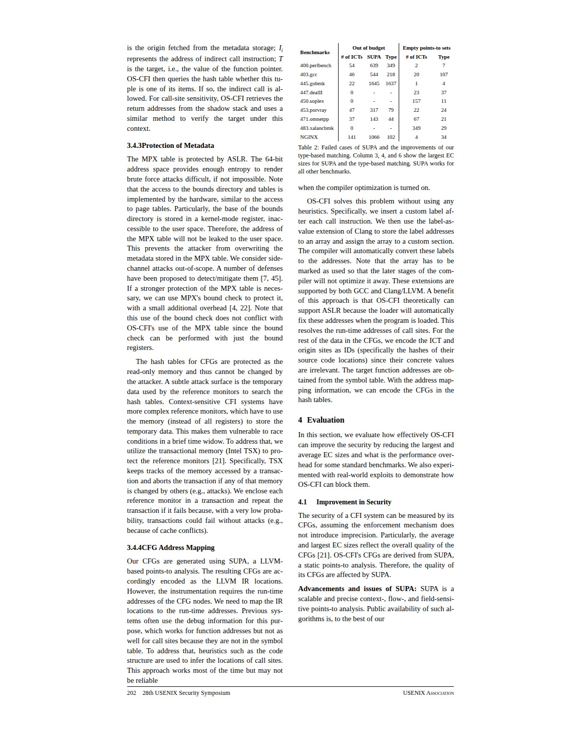is the origin fetched from the metadata storage; Ii represents the address of indirect call instruction; T is the target, i.e., the value of the function pointer. OS-CFI then queries the hash table whether this tuple is one of its items. If so, the indirect call is allowed. For call-site sensitivity, OS-CFI retrieves the return addresses from the shadow stack and uses a similar method to verify the target under this context.
3.4.3 Protection of Metadata
The MPX table is protected by ASLR. The 64-bit address space provides enough entropy to render brute force attacks difficult, if not impossible. Note that the access to the bounds directory and tables is implemented by the hardware, similar to the access to page tables. Particularly, the base of the bounds directory is stored in a kernel-mode register, inaccessible to the user space. Therefore, the address of the MPX table will not be leaked to the user space. This prevents the attacker from overwriting the metadata stored in the MPX table. We consider side-channel attacks out-of-scope. A number of defenses have been proposed to detect/mitigate them [7, 45]. If a stronger protection of the MPX table is necessary, we can use MPX's bound check to protect it, with a small additional overhead [4, 22]. Note that this use of the bound check does not conflict with OS-CFI's use of the MPX table since the bound check can be performed with just the bound registers.
The hash tables for CFGs are protected as the read-only memory and thus cannot be changed by the attacker. A subtle attack surface is the temporary data used by the reference monitors to search the hash tables. Context-sensitive CFI systems have more complex reference monitors, which have to use the memory (instead of all registers) to store the temporary data. This makes them vulnerable to race conditions in a brief time widow. To address that, we utilize the transactional memory (Intel TSX) to protect the reference monitors [21]. Specifically, TSX keeps tracks of the memory accessed by a transaction and aborts the transaction if any of that memory is changed by others (e.g., attacks). We enclose each reference monitor in a transaction and repeat the transaction if it fails because, with a very low probability, transactions could fail without attacks (e.g., because of cache conflicts).
3.4.4 CFG Address Mapping
Our CFGs are generated using SUPA, a LLVM-based points-to analysis. The resulting CFGs are accordingly encoded as the LLVM IR locations. However, the instrumentation requires the run-time addresses of the CFG nodes. We need to map the IR locations to the run-time addresses. Previous systems often use the debug information for this purpose, which works for function addresses but not as well for call sites because they are not in the symbol table. To address that, heuristics such as the code structure are used to infer the locations of call sites. This approach works most of the time but may not be reliable
| Benchmarks | Out of budget | Empty points-to sets |
| --- | --- | --- |
| # of ICTs | SUPA | Type | # of ICTs | Type |
| 400.perlbench | 54 | 639 | 349 | 2 | 7 |
| 403.gcc | 46 | 544 | 218 | 20 | 107 |
| 445.gobmk | 22 | 1645 | 1637 | 1 | 4 |
| 447.dealII | 0 | - | - | 23 | 37 |
| 450.soplex | 0 | - | - | 157 | 11 |
| 453.porvray | 47 | 317 | 79 | 22 | 24 |
| 471.omnetpp | 37 | 143 | 44 | 67 | 21 |
| 483.xalancbmk | 0 | - | - | 349 | 29 |
| NGINX | 141 | 1066 | 102 | 4 | 34 |
Table 2: Failed cases of SUPA and the improvements of our type-based matching. Column 3, 4, and 6 show the largest EC sizes for SUPA and the type-based matching. SUPA works for all other benchmarks.
when the compiler optimization is turned on.
OS-CFI solves this problem without using any heuristics. Specifically, we insert a custom label after each call instruction. We then use the label-as-value extension of Clang to store the label addresses to an array and assign the array to a custom section. The compiler will automatically convert these labels to the addresses. Note that the array has to be marked as used so that the later stages of the compiler will not optimize it away. These extensions are supported by both GCC and Clang/LLVM. A benefit of this approach is that OS-CFI theoretically can support ASLR because the loader will automatically fix these addresses when the program is loaded. This resolves the run-time addresses of call sites. For the rest of the data in the CFGs, we encode the ICT and origin sites as IDs (specifically the hashes of their source code locations) since their concrete values are irrelevant. The target function addresses are obtained from the symbol table. With the address mapping information, we can encode the CFGs in the hash tables.
4 Evaluation
In this section, we evaluate how effectively OS-CFI can improve the security by reducing the largest and average EC sizes and what is the performance overhead for some standard benchmarks. We also experimented with real-world exploits to demonstrate how OS-CFI can block them.
4.1 Improvement in Security
The security of a CFI system can be measured by its CFGs, assuming the enforcement mechanism does not introduce imprecision. Particularly, the average and largest EC sizes reflect the overall quality of the CFGs [21]. OS-CFI's CFGs are derived from SUPA, a static points-to analysis. Therefore, the quality of its CFGs are affected by SUPA.
Advancements and issues of SUPA: SUPA is a scalable and precise context-, flow-, and field-sensitive points-to analysis. Public availability of such algorithms is, to the best of our
202 28th USENIX Security Symposium
USENIX Association